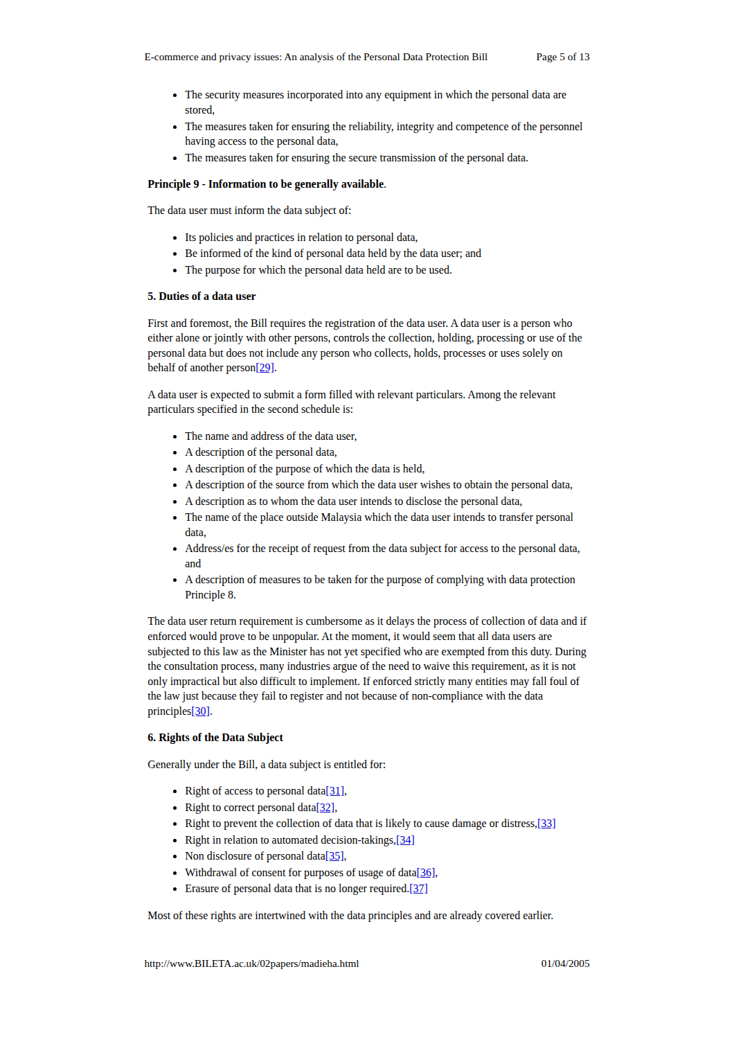E-commerce and privacy issues: An analysis of the Personal Data Protection Bill
Page 5 of 13
The security measures incorporated into any equipment in which the personal data are stored,
The measures taken for ensuring the reliability, integrity and competence of the personnel having access to the personal data,
The measures taken for ensuring the secure transmission of the personal data.
Principle 9 - Information to be generally available.
The data user must inform the data subject of:
Its policies and practices in relation to personal data,
Be informed of the kind of personal data held by the data user; and
The purpose for which the personal data held are to be used.
5. Duties of a data user
First and foremost, the Bill requires the registration of the data user. A data user is a person who either alone or jointly with other persons, controls the collection, holding, processing or use of the personal data but does not include any person who collects, holds, processes or uses solely on behalf of another person[29].
A data user is expected to submit a form filled with relevant particulars. Among the relevant particulars specified in the second schedule is:
The name and address of the data user,
A description of the personal data,
A description of the purpose of which the data is held,
A description of the source from which the data user wishes to obtain the personal data,
A description as to whom the data user intends to disclose the personal data,
The name of the place outside Malaysia which the data user intends to transfer personal data,
Address/es for the receipt of request from the data subject for access to the personal data, and
A description of measures to be taken for the purpose of complying with data protection Principle 8.
The data user return requirement is cumbersome as it delays the process of collection of data and if enforced would prove to be unpopular. At the moment, it would seem that all data users are subjected to this law as the Minister has not yet specified who are exempted from this duty. During the consultation process, many industries argue of the need to waive this requirement, as it is not only impractical but also difficult to implement. If enforced strictly many entities may fall foul of the law just because they fail to register and not because of non-compliance with the data principles[30].
6. Rights of the Data Subject
Generally under the Bill, a data subject is entitled for:
Right of access to personal data[31],
Right to correct personal data[32],
Right to prevent the collection of data that is likely to cause damage or distress,[33]
Right in relation to automated decision-takings,[34]
Non disclosure of personal data[35],
Withdrawal of consent for purposes of usage of data[36],
Erasure of personal data that is no longer required.[37]
Most of these rights are intertwined with the data principles and are already covered earlier.
http://www.BILETA.ac.uk/02papers/madieha.html
01/04/2005